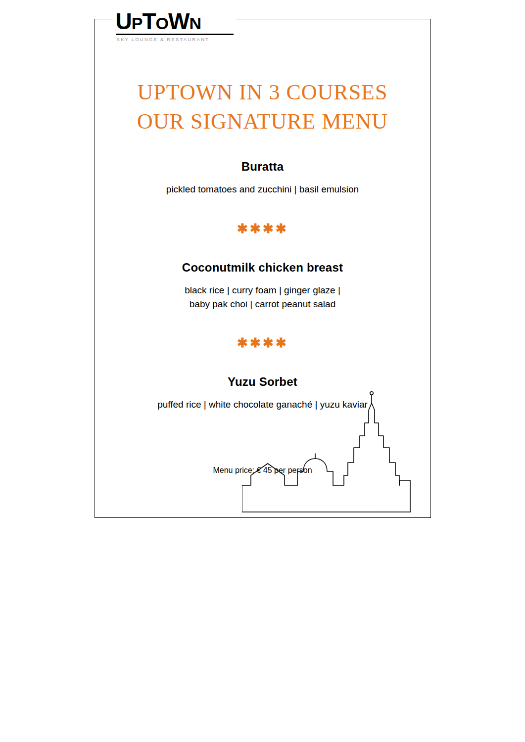UPTOWN
Sky Lounge & Restaurant
UpTown in 3 courses
Our signature menu
Buratta
pickled tomatoes and zucchini | basil emulsion
✱✱✱✱
Coconutmilk chicken breast
black rice | curry foam | ginger glaze |
baby pak choi | carrot peanut salad
✱✱✱✱
Yuzu Sorbet
puffed rice | white chocolate ganaché | yuzu kaviar
Menu price: € 45 per person